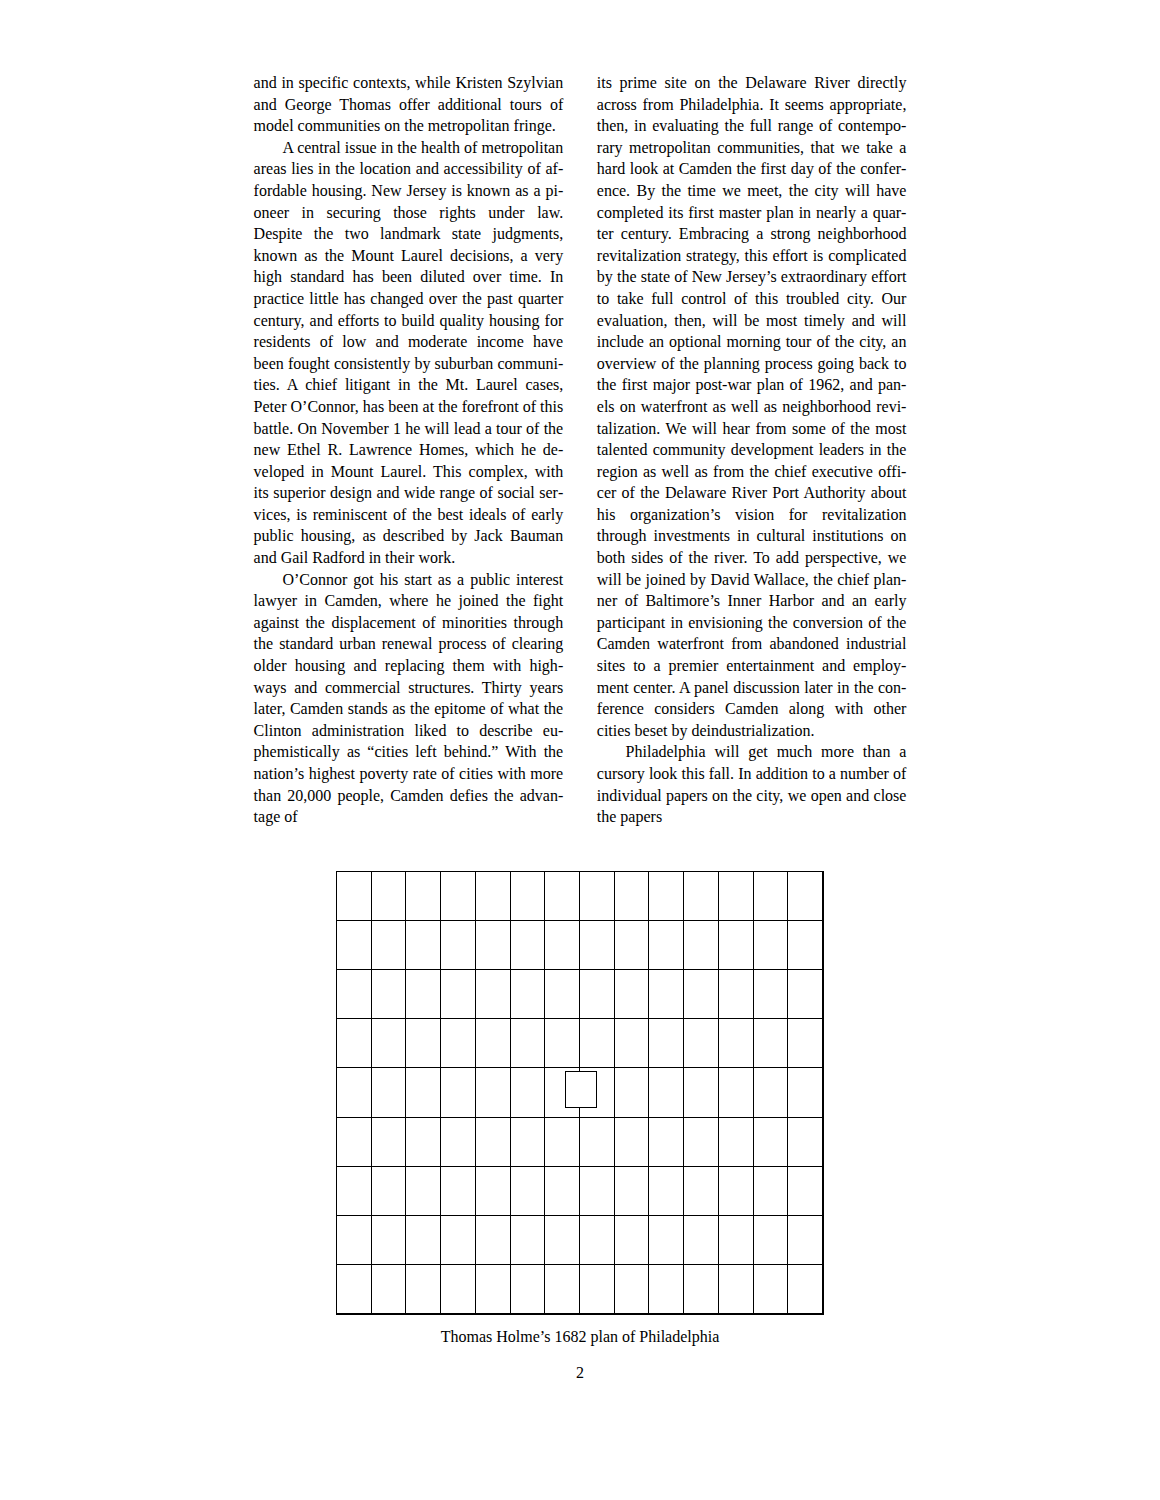and in specific contexts, while Kristen Szylvian and George Thomas offer additional tours of model communities on the metropolitan fringe.
A central issue in the health of metropolitan areas lies in the location and accessibility of affordable housing. New Jersey is known as a pioneer in securing those rights under law. Despite the two landmark state judgments, known as the Mount Laurel decisions, a very high standard has been diluted over time. In practice little has changed over the past quarter century, and efforts to build quality housing for residents of low and moderate income have been fought consistently by suburban communities. A chief litigant in the Mt. Laurel cases, Peter O’Connor, has been at the forefront of this battle. On November 1 he will lead a tour of the new Ethel R. Lawrence Homes, which he developed in Mount Laurel. This complex, with its superior design and wide range of social services, is reminiscent of the best ideals of early public housing, as described by Jack Bauman and Gail Radford in their work.
O’Connor got his start as a public interest lawyer in Camden, where he joined the fight against the displacement of minorities through the standard urban renewal process of clearing older housing and replacing them with highways and commercial structures. Thirty years later, Camden stands as the epitome of what the Clinton administration liked to describe euphemistically as “cities left behind.” With the nation’s highest poverty rate of cities with more than 20,000 people, Camden defies the advantage of
its prime site on the Delaware River directly across from Philadelphia. It seems appropriate, then, in evaluating the full range of contemporary metropolitan communities, that we take a hard look at Camden the first day of the conference. By the time we meet, the city will have completed its first master plan in nearly a quarter century. Embracing a strong neighborhood revitalization strategy, this effort is complicated by the state of New Jersey’s extraordinary effort to take full control of this troubled city. Our evaluation, then, will be most timely and will include an optional morning tour of the city, an overview of the planning process going back to the first major post-war plan of 1962, and panels on waterfront as well as neighborhood revitalization. We will hear from some of the most talented community development leaders in the region as well as from the chief executive officer of the Delaware River Port Authority about his organization’s vision for revitalization through investments in cultural institutions on both sides of the river. To add perspective, we will be joined by David Wallace, the chief planner of Baltimore’s Inner Harbor and an early participant in envisioning the conversion of the Camden waterfront from abandoned industrial sites to a premier entertainment and employment center. A panel discussion later in the conference considers Camden along with other cities beset by deindustrialization.
Philadelphia will get much more than a cursory look this fall. In addition to a number of individual papers on the city, we open and close the papers
Thomas Holme’s 1682 plan of Philadelphia
2